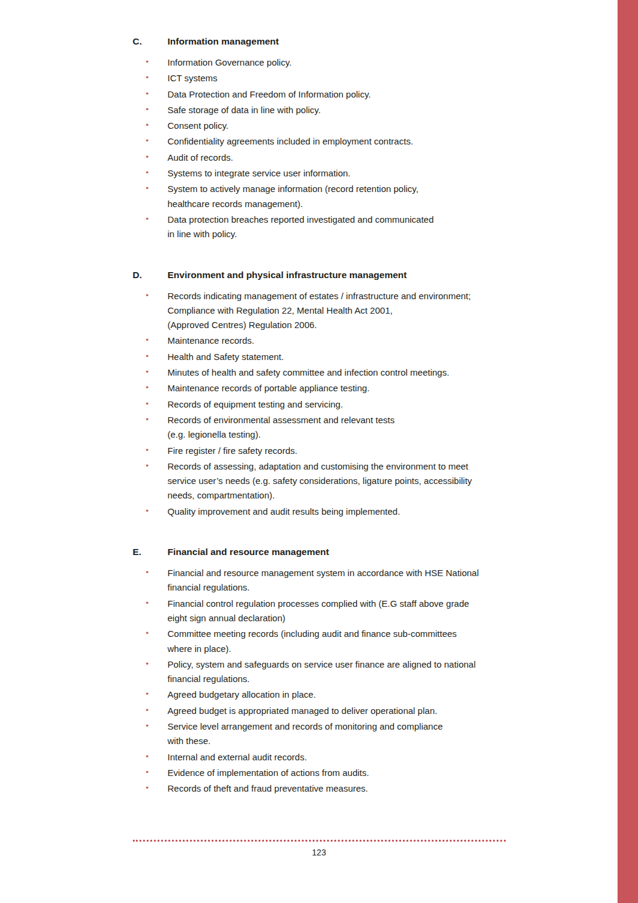C. Information management
•Information Governance policy.
•ICT systems
•Data Protection and Freedom of Information policy.
•Safe storage of data in line with policy.
•Consent policy.
•Confidentiality agreements included in employment contracts.
•Audit of records.
•Systems to integrate service user information.
•System to actively manage information (record retention policy,healthcare records management).
•Data protection breaches reported investigated and communicatedin line with policy.
D. Environment and physical infrastructure management
•Records indicating management of estates / infrastructure and environment;Compliance with Regulation 22, Mental Health Act 2001,(Approved Centres) Regulation 2006.
•Maintenance records.
•Health and Safety statement.
•Minutes of health and safety committee and infection control meetings.
•Maintenance records of portable appliance testing.
•Records of equipment testing and servicing.
•Records of environmental assessment and relevant tests(e.g. legionella testing).
•Fire register / fire safety records.
•Records of assessing, adaptation and customising the environment to meetservice user’s needs (e.g. safety considerations, ligature points, accessibility needs, compartmentation).
•Quality improvement and audit results being implemented.
E. Financial and resource management
•Financial and resource management system in accordance with HSE Nationalfinancial regulations.
•Financial control regulation processes complied with (E.G staff above gradeeight sign annual declaration)
•Committee meeting records (including audit and finance sub-committeeswhere in place).
•Policy, system and safeguards on service user finance are aligned to nationalfinancial regulations.
•Agreed budgetary allocation in place.
•Agreed budget is appropriated managed to deliver operational plan.
•Service level arrangement and records of monitoring and compliancewith these.
•Internal and external audit records.
•Evidence of implementation of actions from audits.
•Records of theft and fraud preventative measures.
123